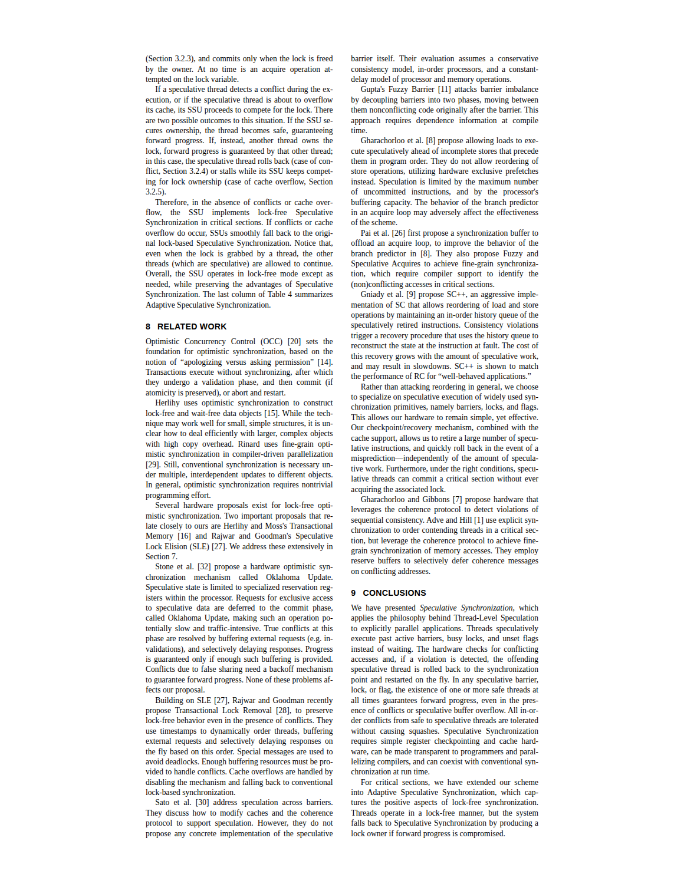(Section 3.2.3), and commits only when the lock is freed by the owner. At no time is an acquire operation attempted on the lock variable.
If a speculative thread detects a conflict during the execution, or if the speculative thread is about to overflow its cache, its SSU proceeds to compete for the lock. There are two possible outcomes to this situation. If the SSU secures ownership, the thread becomes safe, guaranteeing forward progress. If, instead, another thread owns the lock, forward progress is guaranteed by that other thread; in this case, the speculative thread rolls back (case of conflict, Section 3.2.4) or stalls while its SSU keeps competing for lock ownership (case of cache overflow, Section 3.2.5).
Therefore, in the absence of conflicts or cache overflow, the SSU implements lock-free Speculative Synchronization in critical sections. If conflicts or cache overflow do occur, SSUs smoothly fall back to the original lock-based Speculative Synchronization. Notice that, even when the lock is grabbed by a thread, the other threads (which are speculative) are allowed to continue. Overall, the SSU operates in lock-free mode except as needed, while preserving the advantages of Speculative Synchronization. The last column of Table 4 summarizes Adaptive Speculative Synchronization.
8 RELATED WORK
Optimistic Concurrency Control (OCC) [20] sets the foundation for optimistic synchronization, based on the notion of “apologizing versus asking permission” [14]. Transactions execute without synchronizing, after which they undergo a validation phase, and then commit (if atomicity is preserved), or abort and restart.
Herlihy uses optimistic synchronization to construct lock-free and wait-free data objects [15]. While the technique may work well for small, simple structures, it is unclear how to deal efficiently with larger, complex objects with high copy overhead. Rinard uses fine-grain optimistic synchronization in compiler-driven parallelization [29]. Still, conventional synchronization is necessary under multiple, interdependent updates to different objects. In general, optimistic synchronization requires nontrivial programming effort.
Several hardware proposals exist for lock-free optimistic synchronization. Two important proposals that relate closely to ours are Herlihy and Moss's Transactional Memory [16] and Rajwar and Goodman's Speculative Lock Elision (SLE) [27]. We address these extensively in Section 7.
Stone et al. [32] propose a hardware optimistic synchronization mechanism called Oklahoma Update. Speculative state is limited to specialized reservation registers within the processor. Requests for exclusive access to speculative data are deferred to the commit phase, called Oklahoma Update, making such an operation potentially slow and traffic-intensive. True conflicts at this phase are resolved by buffering external requests (e.g. invalidations), and selectively delaying responses. Progress is guaranteed only if enough such buffering is provided. Conflicts due to false sharing need a backoff mechanism to guarantee forward progress. None of these problems affects our proposal.
Building on SLE [27], Rajwar and Goodman recently propose Transactional Lock Removal [28], to preserve lock-free behavior even in the presence of conflicts. They use timestamps to dynamically order threads, buffering external requests and selectively delaying responses on the fly based on this order. Special messages are used to avoid deadlocks. Enough buffering resources must be provided to handle conflicts. Cache overflows are handled by disabling the mechanism and falling back to conventional lock-based synchronization.
Sato et al. [30] address speculation across barriers. They discuss how to modify caches and the coherence protocol to support speculation. However, they do not propose any concrete implementation of the speculative barrier itself. Their evaluation assumes a conservative consistency model, in-order processors, and a constant-delay model of processor and memory operations.
Gupta's Fuzzy Barrier [11] attacks barrier imbalance by decoupling barriers into two phases, moving between them nonconflicting code originally after the barrier. This approach requires dependence information at compile time.
Gharachorloo et al. [8] propose allowing loads to execute speculatively ahead of incomplete stores that precede them in program order. They do not allow reordering of store operations, utilizing hardware exclusive prefetches instead. Speculation is limited by the maximum number of uncommitted instructions, and by the processor's buffering capacity. The behavior of the branch predictor in an acquire loop may adversely affect the effectiveness of the scheme.
Pai et al. [26] first propose a synchronization buffer to offload an acquire loop, to improve the behavior of the branch predictor in [8]. They also propose Fuzzy and Speculative Acquires to achieve fine-grain synchronization, which require compiler support to identify the (non)conflicting accesses in critical sections.
Gniady et al. [9] propose SC++, an aggressive implementation of SC that allows reordering of load and store operations by maintaining an in-order history queue of the speculatively retired instructions. Consistency violations trigger a recovery procedure that uses the history queue to reconstruct the state at the instruction at fault. The cost of this recovery grows with the amount of speculative work, and may result in slowdowns. SC++ is shown to match the performance of RC for “well-behaved applications.”
Rather than attacking reordering in general, we choose to specialize on speculative execution of widely used synchronization primitives, namely barriers, locks, and flags. This allows our hardware to remain simple, yet effective. Our checkpoint/recovery mechanism, combined with the cache support, allows us to retire a large number of speculative instructions, and quickly roll back in the event of a misprediction—independently of the amount of speculative work. Furthermore, under the right conditions, speculative threads can commit a critical section without ever acquiring the associated lock.
Gharachorloo and Gibbons [7] propose hardware that leverages the coherence protocol to detect violations of sequential consistency. Adve and Hill [1] use explicit synchronization to order contending threads in a critical section, but leverage the coherence protocol to achieve fine-grain synchronization of memory accesses. They employ reserve buffers to selectively defer coherence messages on conflicting addresses.
9 CONCLUSIONS
We have presented Speculative Synchronization, which applies the philosophy behind Thread-Level Speculation to explicitly parallel applications. Threads speculatively execute past active barriers, busy locks, and unset flags instead of waiting. The hardware checks for conflicting accesses and, if a violation is detected, the offending speculative thread is rolled back to the synchronization point and restarted on the fly. In any speculative barrier, lock, or flag, the existence of one or more safe threads at all times guarantees forward progress, even in the presence of conflicts or speculative buffer overflow. All in-order conflicts from safe to speculative threads are tolerated without causing squashes. Speculative Synchronization requires simple register checkpointing and cache hardware, can be made transparent to programmers and parallelizing compilers, and can coexist with conventional synchronization at run time.
For critical sections, we have extended our scheme into Adaptive Speculative Synchronization, which captures the positive aspects of lock-free synchronization. Threads operate in a lock-free manner, but the system falls back to Speculative Synchronization by producing a lock owner if forward progress is compromised.